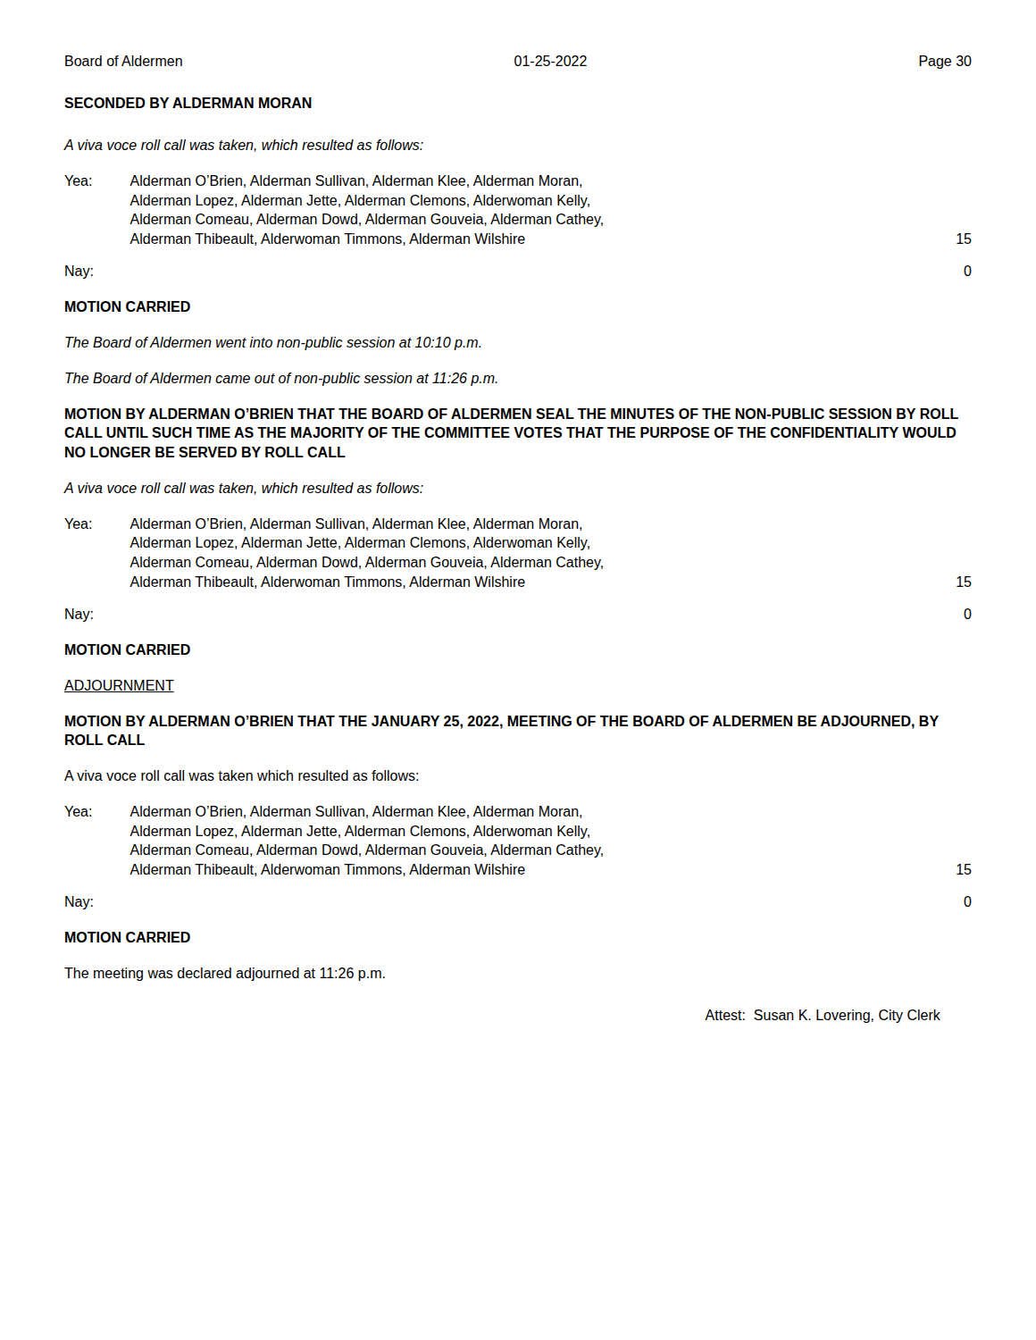Board of Aldermen
01-25-2022
Page 30
SECONDED BY ALDERMAN MORAN
A viva voce roll call was taken, which resulted as follows:
| Yea: | Alderman O’Brien, Alderman Sullivan, Alderman Klee, Alderman Moran, Alderman Lopez, Alderman Jette, Alderman Clemons, Alderwoman Kelly, Alderman Comeau, Alderman Dowd, Alderman Gouveia, Alderman Cathey, Alderman Thibeault, Alderwoman Timmons, Alderman Wilshire | 15 |
| Nay: | | 0 |
MOTION CARRIED
The Board of Aldermen went into non-public session at 10:10 p.m.
The Board of Aldermen came out of non-public session at 11:26 p.m.
MOTION BY ALDERMAN O’BRIEN THAT THE BOARD OF ALDERMEN SEAL THE MINUTES OF THE NON-PUBLIC SESSION BY ROLL CALL UNTIL SUCH TIME AS THE MAJORITY OF THE COMMITTEE VOTES THAT THE PURPOSE OF THE CONFIDENTIALITY WOULD NO LONGER BE SERVED BY ROLL CALL
A viva voce roll call was taken, which resulted as follows:
| Yea: | Alderman O’Brien, Alderman Sullivan, Alderman Klee, Alderman Moran, Alderman Lopez, Alderman Jette, Alderman Clemons, Alderwoman Kelly, Alderman Comeau, Alderman Dowd, Alderman Gouveia, Alderman Cathey, Alderman Thibeault, Alderwoman Timmons, Alderman Wilshire | 15 |
| Nay: | | 0 |
MOTION CARRIED
ADJOURNMENT
MOTION BY ALDERMAN O’BRIEN THAT THE JANUARY 25, 2022, MEETING OF THE BOARD OF ALDERMEN BE ADJOURNED, BY ROLL CALL
A viva voce roll call was taken which resulted as follows:
| Yea: | Alderman O’Brien, Alderman Sullivan, Alderman Klee, Alderman Moran, Alderman Lopez, Alderman Jette, Alderman Clemons, Alderwoman Kelly, Alderman Comeau, Alderman Dowd, Alderman Gouveia, Alderman Cathey, Alderman Thibeault, Alderwoman Timmons, Alderman Wilshire | 15 |
| Nay: | | 0 |
MOTION CARRIED
The meeting was declared adjourned at 11:26 p.m.
Attest: Susan K. Lovering, City Clerk